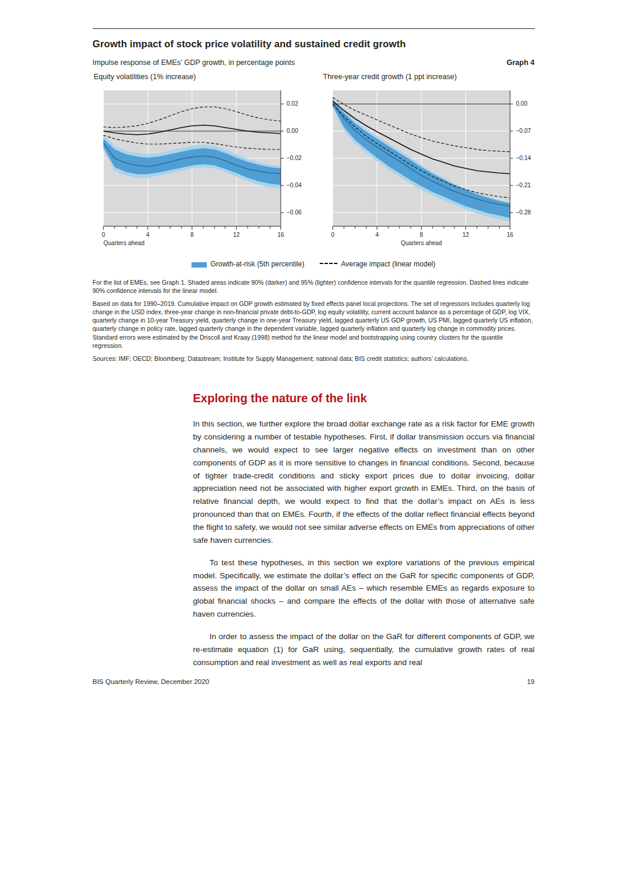Growth impact of stock price volatility and sustained credit growth
Impulse response of EMEs’ GDP growth, in percentage points
Graph 4
Equity volatilities (1% increase)
0.02 0.00 −0.02 −0.04 −0.06 0 4 8 12 16 Quarters ahead
Three-year credit growth (1 ppt increase)
0.00 −0.07 −0.14 −0.21 −0.28 0 4 8 12 16 Quarters ahead
Growth-at-risk (5th percentile) Average impact (linear model)
For the list of EMEs, see Graph 1. Shaded areas indicate 90% (darker) and 95% (lighter) confidence intervals for the quantile regression. Dashed lines indicate 90% confidence intervals for the linear model.
Based on data for 1990–2019. Cumulative impact on GDP growth estimated by fixed effects panel local projections. The set of regressors includes quarterly log change in the USD index, three-year change in non-financial private debt-to-GDP, log equity volatility, current account balance as a percentage of GDP, log VIX, quarterly change in 10-year Treasury yield, quarterly change in one-year Treasury yield, lagged quarterly US GDP growth, US PMI, lagged quarterly US inflation, quarterly change in policy rate, lagged quarterly change in the dependent variable, lagged quarterly inflation and quarterly log change in commodity prices. Standard errors were estimated by the Driscoll and Kraay (1998) method for the linear model and bootstrapping using country clusters for the quantile regression.
Sources: IMF; OECD; Bloomberg; Datastream; Institute for Supply Management; national data; BIS credit statistics; authors’ calculations.
Exploring the nature of the link
In this section, we further explore the broad dollar exchange rate as a risk factor for EME growth by considering a number of testable hypotheses. First, if dollar transmission occurs via financial channels, we would expect to see larger negative effects on investment than on other components of GDP as it is more sensitive to changes in financial conditions. Second, because of tighter trade-credit conditions and sticky export prices due to dollar invoicing, dollar appreciation need not be associated with higher export growth in EMEs. Third, on the basis of relative financial depth, we would expect to find that the dollar’s impact on AEs is less pronounced than that on EMEs. Fourth, if the effects of the dollar reflect financial effects beyond the flight to safety, we would not see similar adverse effects on EMEs from appreciations of other safe haven currencies.
To test these hypotheses, in this section we explore variations of the previous empirical model. Specifically, we estimate the dollar’s effect on the GaR for specific components of GDP, assess the impact of the dollar on small AEs – which resemble EMEs as regards exposure to global financial shocks – and compare the effects of the dollar with those of alternative safe haven currencies.
In order to assess the impact of the dollar on the GaR for different components of GDP, we re-estimate equation (1) for GaR using, sequentially, the cumulative growth rates of real consumption and real investment as well as real exports and real
BIS Quarterly Review, December 2020
19